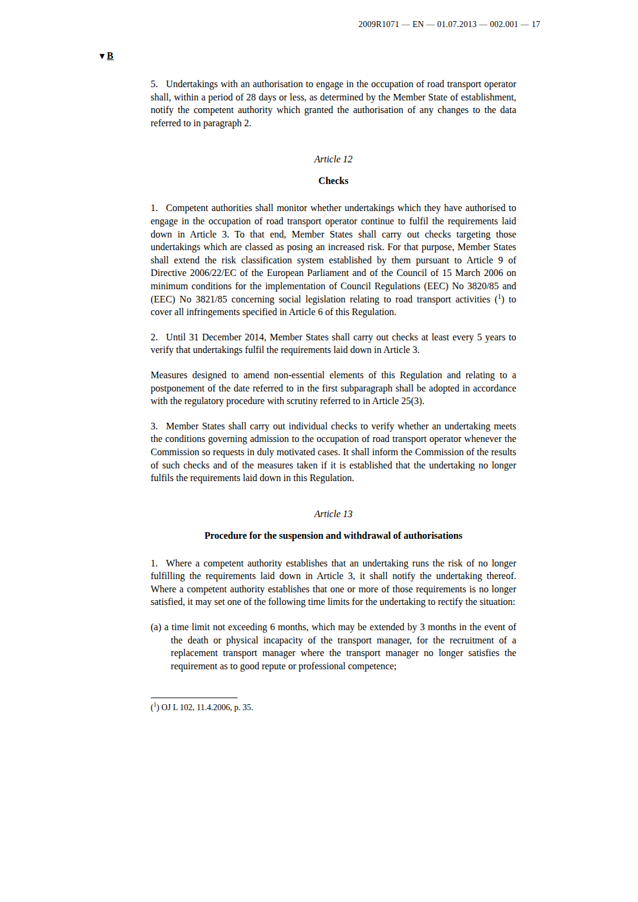2009R1071 — EN — 01.07.2013 — 002.001 — 17
▼B
5. Undertakings with an authorisation to engage in the occupation of road transport operator shall, within a period of 28 days or less, as determined by the Member State of establishment, notify the competent authority which granted the authorisation of any changes to the data referred to in paragraph 2.
Article 12
Checks
1. Competent authorities shall monitor whether undertakings which they have authorised to engage in the occupation of road transport operator continue to fulfil the requirements laid down in Article 3. To that end, Member States shall carry out checks targeting those undertakings which are classed as posing an increased risk. For that purpose, Member States shall extend the risk classification system established by them pursuant to Article 9 of Directive 2006/22/EC of the European Parliament and of the Council of 15 March 2006 on minimum conditions for the implementation of Council Regulations (EEC) No 3820/85 and (EEC) No 3821/85 concerning social legislation relating to road transport activities (1) to cover all infringements specified in Article 6 of this Regulation.
2. Until 31 December 2014, Member States shall carry out checks at least every 5 years to verify that undertakings fulfil the requirements laid down in Article 3.
Measures designed to amend non-essential elements of this Regulation and relating to a postponement of the date referred to in the first subparagraph shall be adopted in accordance with the regulatory procedure with scrutiny referred to in Article 25(3).
3. Member States shall carry out individual checks to verify whether an undertaking meets the conditions governing admission to the occupation of road transport operator whenever the Commission so requests in duly motivated cases. It shall inform the Commission of the results of such checks and of the measures taken if it is established that the undertaking no longer fulfils the requirements laid down in this Regulation.
Article 13
Procedure for the suspension and withdrawal of authorisations
1. Where a competent authority establishes that an undertaking runs the risk of no longer fulfilling the requirements laid down in Article 3, it shall notify the undertaking thereof. Where a competent authority establishes that one or more of those requirements is no longer satisfied, it may set one of the following time limits for the undertaking to rectify the situation:
(a) a time limit not exceeding 6 months, which may be extended by 3 months in the event of the death or physical incapacity of the transport manager, for the recruitment of a replacement transport manager where the transport manager no longer satisfies the requirement as to good repute or professional competence;
(1) OJ L 102, 11.4.2006, p. 35.